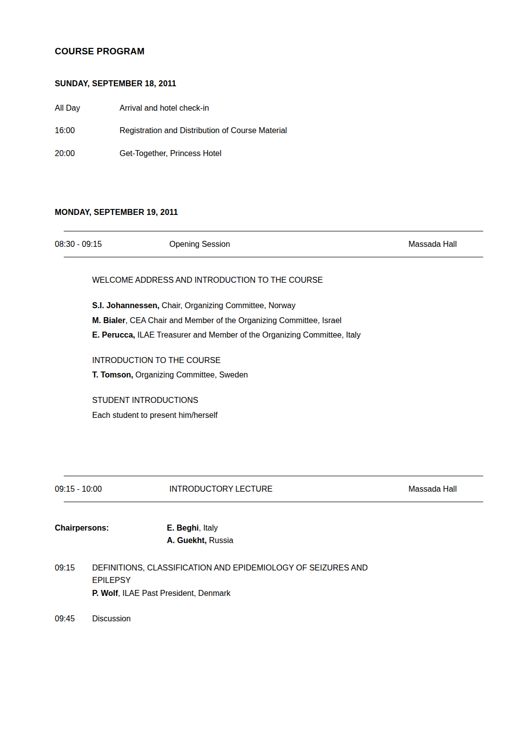COURSE PROGRAM
SUNDAY, SEPTEMBER 18, 2011
All Day
Arrival and hotel check-in
16:00
Registration and Distribution of Course Material
20:00
Get-Together, Princess Hotel
MONDAY, SEPTEMBER 19, 2011
08:30 - 09:15
Opening Session
Massada Hall
Welcome Address and Introduction to the Course
S.I. Johannessen, Chair, Organizing Committee, Norway
M. Bialer, CEA Chair and Member of the Organizing Committee, Israel
E. Perucca, ILAE Treasurer and Member of the Organizing Committee, Italy
Introduction to the Course
T. Tomson, Organizing Committee, Sweden
Student Introductions
Each student to present him/herself
09:15 - 10:00
INTRODUCTORY LECTURE
Massada Hall
Chairpersons:
E. Beghi, Italy
A. Guekht, Russia
09:15
DEFINITIONS, CLASSIFICATION AND EPIDEMIOLOGY OF SEIZURES AND
EPILEPSY
P. Wolf, ILAE Past President, Denmark
09:45
Discussion